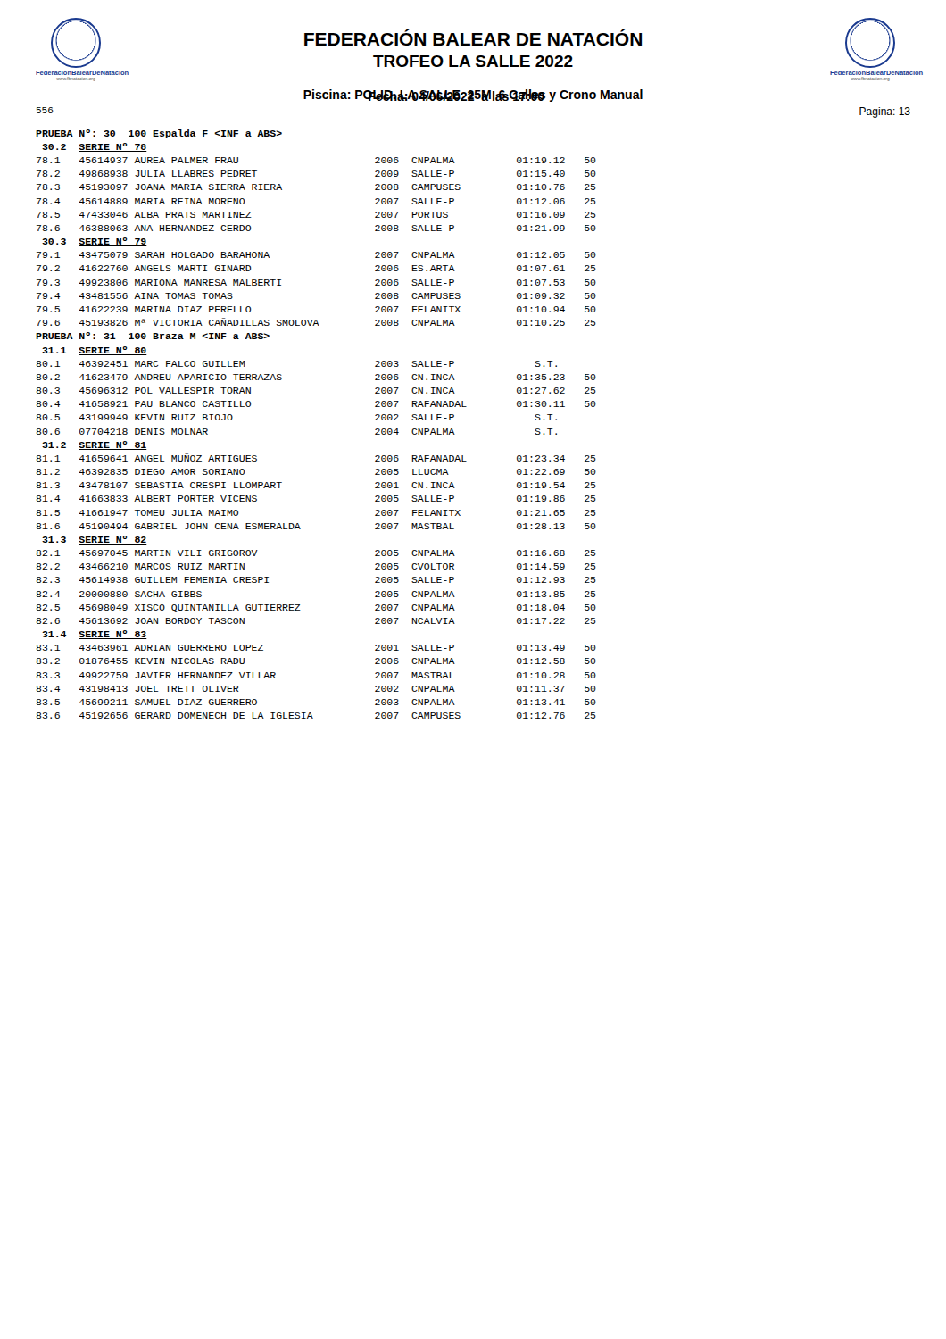FederaciónBalearDeNatación
www.fbnatacion.org
FEDERACIÓN BALEAR DE NATACIÓN
TROFEO LA SALLE 2022
FederaciónBalearDeNatación
www.fbnatacion.org
Piscina: POLID. LA SALLE 25M 6 Calles y Crono Manual
556
Fecha: 04/06/2022 a las 17:00
Pagina: 13
PRUEBA Nº: 30  100 Espalda F <INF a ABS>
 30.2  SERIE Nº 78
78.1   45614937 AUREA PALMER FRAU                      2006  CNPALMA          01:19.12   50
78.2   49868938 JULIA LLABRES PEDRET                   2009  SALLE-P          01:15.40   50
78.3   45193097 JOANA MARIA SIERRA RIERA               2008  CAMPUSES         01:10.76   25
78.4   45614889 MARIA REINA MORENO                     2007  SALLE-P          01:12.06   25
78.5   47433046 ALBA PRATS MARTINEZ                    2007  PORTUS           01:16.09   25
78.6   46388063 ANA HERNANDEZ CERDO                    2008  SALLE-P          01:21.99   50
 30.3  SERIE Nº 79
79.1   43475079 SARAH HOLGADO BARAHONA                 2007  CNPALMA          01:12.05   50
79.2   41622760 ANGELS MARTI GINARD                    2006  ES.ARTA          01:07.61   25
79.3   49923806 MARIONA MANRESA MALBERTI               2006  SALLE-P          01:07.53   50
79.4   43481556 AINA TOMAS TOMAS                       2008  CAMPUSES         01:09.32   50
79.5   41622239 MARINA DIAZ PERELLO                    2007  FELANITX         01:10.94   50
79.6   45193826 Mª VICTORIA CAÑADILLAS SMOLOVA         2008  CNPALMA          01:10.25   25
PRUEBA Nº: 31  100 Braza M <INF a ABS>
 31.1  SERIE Nº 80
80.1   46392451 MARC FALCO GUILLEM                     2003  SALLE-P             S.T.
80.2   41623479 ANDREU APARICIO TERRAZAS               2006  CN.INCA          01:35.23   50
80.3   45696312 POL VALLESPIR TORAN                    2007  CN.INCA          01:27.62   25
80.4   41658921 PAU BLANCO CASTILLO                    2007  RAFANADAL        01:30.11   50
80.5   43199949 KEVIN RUIZ BIOJO                       2002  SALLE-P             S.T.
80.6   07704218 DENIS MOLNAR                           2004  CNPALMA             S.T.
 31.2  SERIE Nº 81
81.1   41659641 ANGEL MUÑOZ ARTIGUES                   2006  RAFANADAL        01:23.34   25
81.2   46392835 DIEGO AMOR SORIANO                     2005  LLUCMA           01:22.69   50
81.3   43478107 SEBASTIA CRESPI LLOMPART               2001  CN.INCA          01:19.54   25
81.4   41663833 ALBERT PORTER VICENS                   2005  SALLE-P          01:19.86   25
81.5   41661947 TOMEU JULIA MAIMO                      2007  FELANITX         01:21.65   25
81.6   45190494 GABRIEL JOHN CENA ESMERALDA            2007  MASTBAL          01:28.13   50
 31.3  SERIE Nº 82
82.1   45697045 MARTIN VILI GRIGOROV                   2005  CNPALMA          01:16.68   25
82.2   43466210 MARCOS RUIZ MARTIN                     2005  CVOLTOR          01:14.59   25
82.3   45614938 GUILLEM FEMENIA CRESPI                 2005  SALLE-P          01:12.93   25
82.4   20000880 SACHA GIBBS                            2005  CNPALMA          01:13.85   25
82.5   45698049 XISCO QUINTANILLA GUTIERREZ            2007  CNPALMA          01:18.04   50
82.6   45613692 JOAN BORDOY TASCON                     2007  NCALVIA          01:17.22   25
 31.4  SERIE Nº 83
83.1   43463961 ADRIAN GUERRERO LOPEZ                  2001  SALLE-P          01:13.49   50
83.2   01876455 KEVIN NICOLAS RADU                     2006  CNPALMA          01:12.58   50
83.3   49922759 JAVIER HERNANDEZ VILLAR                2007  MASTBAL          01:10.28   50
83.4   43198413 JOEL TRETT OLIVER                      2002  CNPALMA          01:11.37   50
83.5   45699211 SAMUEL DIAZ GUERRERO                   2003  CNPALMA          01:13.41   50
83.6   45192656 GERARD DOMENECH DE LA IGLESIA          2007  CAMPUSES         01:12.76   25